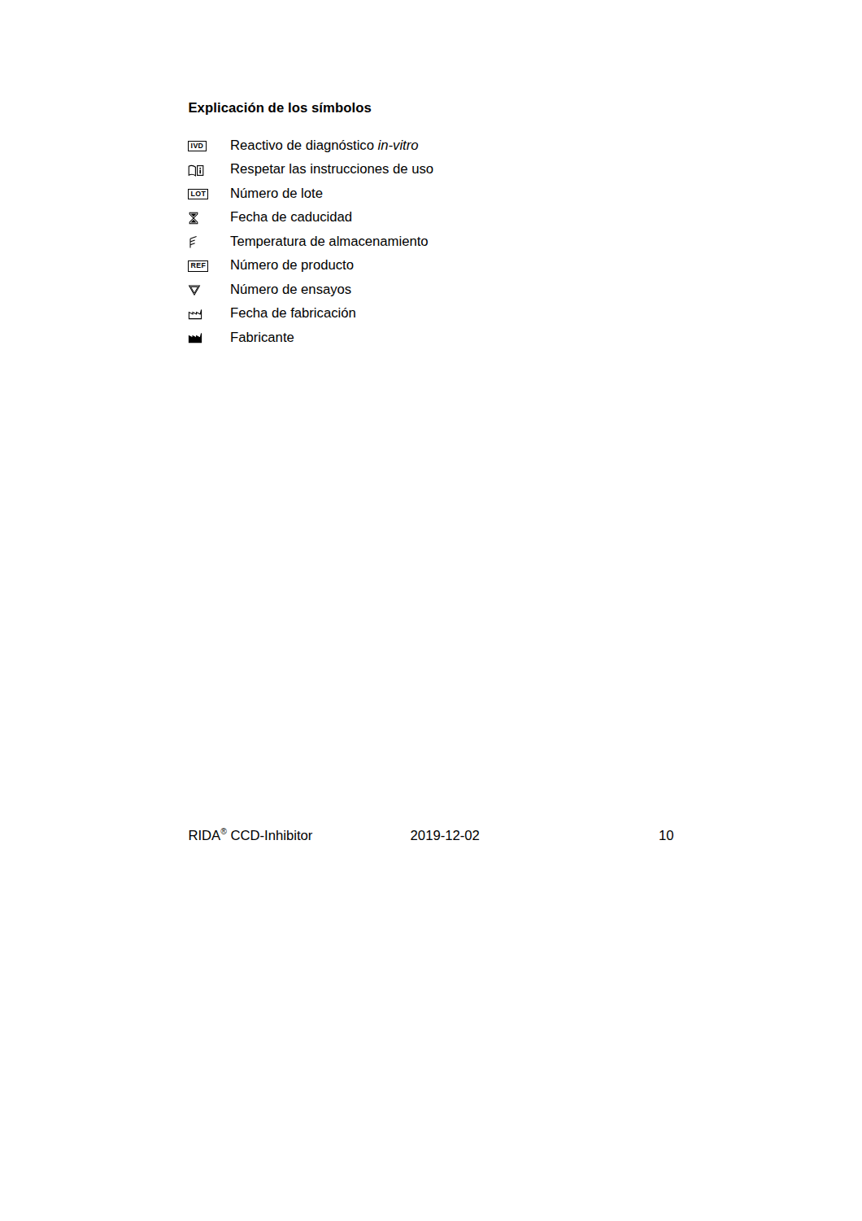Explicación de los símbolos
| IVD | Reactivo de diagnóstico in-vitro |
| | Respetar las instrucciones de uso |
| LOT | Número de lote |
| | Fecha de caducidad |
| | Temperatura de almacenamiento |
| REF | Número de producto |
| | Número de ensayos |
| | Fecha de fabricación |
| | Fabricante |
RIDA® CCD-Inhibitor 2019-12-02 10